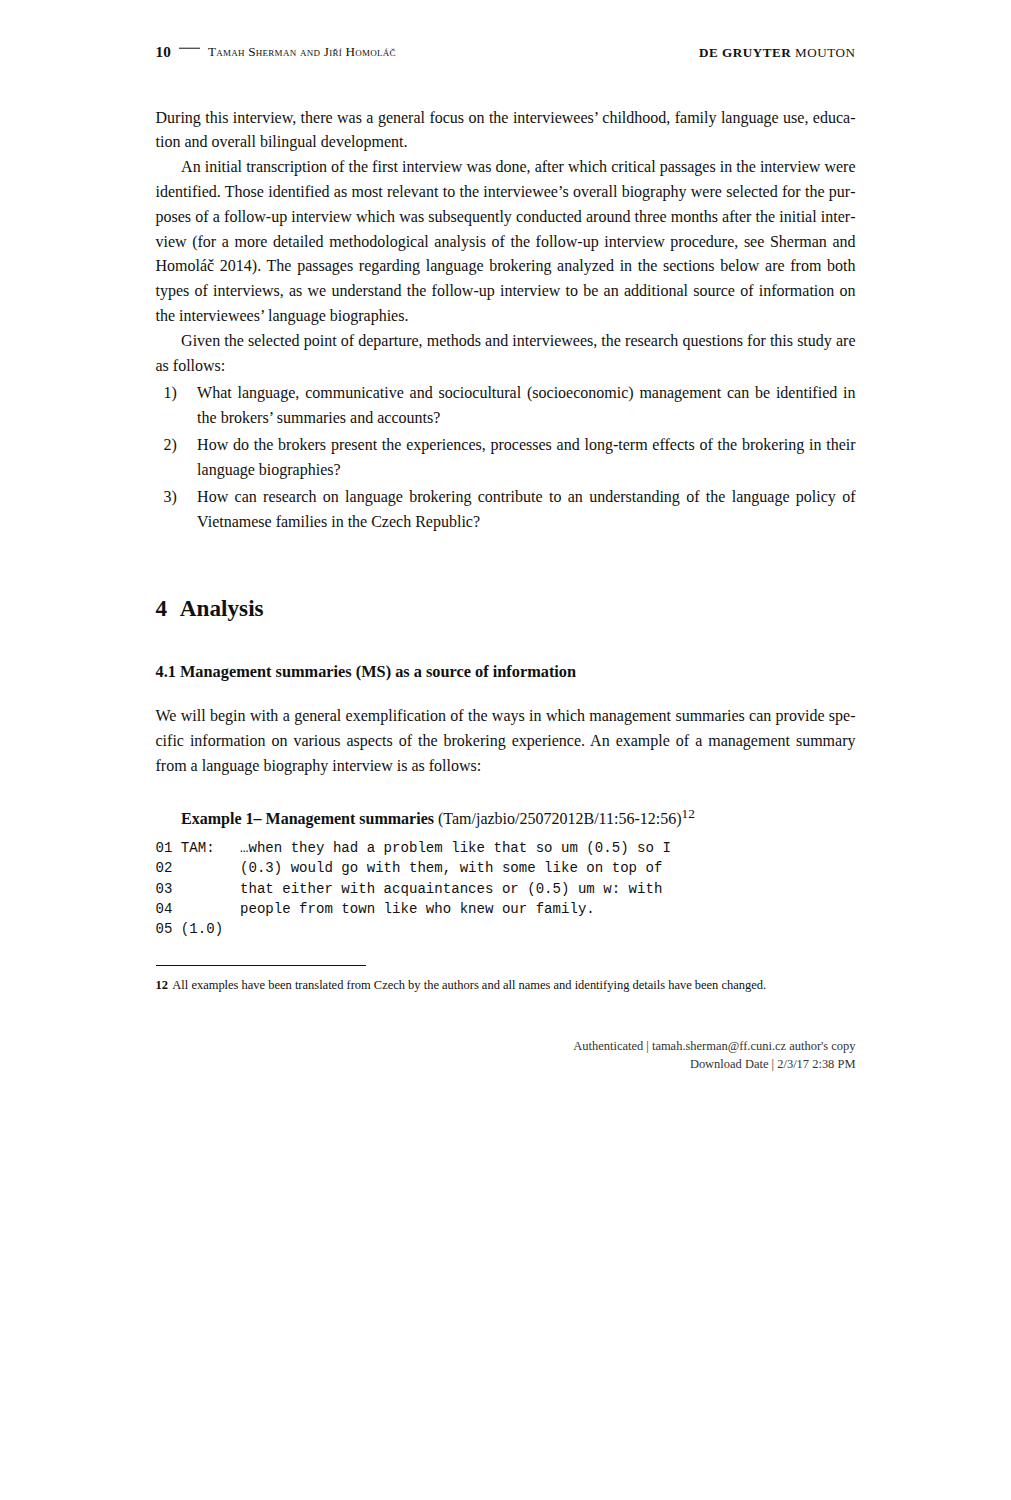10 Tamah Sherman and Jiří Homoláč
DE GRUYTER MOUTON
During this interview, there was a general focus on the interviewees’ childhood, family language use, education and overall bilingual development.
An initial transcription of the first interview was done, after which critical passages in the interview were identified. Those identified as most relevant to the interviewee’s overall biography were selected for the purposes of a follow-up interview which was subsequently conducted around three months after the initial interview (for a more detailed methodological analysis of the follow-up interview procedure, see Sherman and Homoláč 2014). The passages regarding language brokering analyzed in the sections below are from both types of interviews, as we understand the follow-up interview to be an additional source of information on the interviewees’ language biographies.
Given the selected point of departure, methods and interviewees, the research questions for this study are as follows:
What language, communicative and sociocultural (socioeconomic) management can be identified in the brokers’ summaries and accounts?
How do the brokers present the experiences, processes and long-term effects of the brokering in their language biographies?
How can research on language brokering contribute to an understanding of the language policy of Vietnamese families in the Czech Republic?
4 Analysis
4.1 Management summaries (MS) as a source of information
We will begin with a general exemplification of the ways in which management summaries can provide specific information on various aspects of the brokering experience. An example of a management summary from a language biography interview is as follows:
Example 1– Management summaries (Tam/jazbio/25072012B/11:56-12:56)12
01 TAM: …when they had a problem like that so um (0.5) so I 02 (0.3) would go with them, with some like on top of 03 that either with acquaintances or (0.5) um w: with 04 people from town like who knew our family. 05 (1.0)
12 All examples have been translated from Czech by the authors and all names and identifying details have been changed.
Authenticated | tamah.sherman@ff.cuni.cz author's copy
Download Date | 2/3/17 2:38 PM